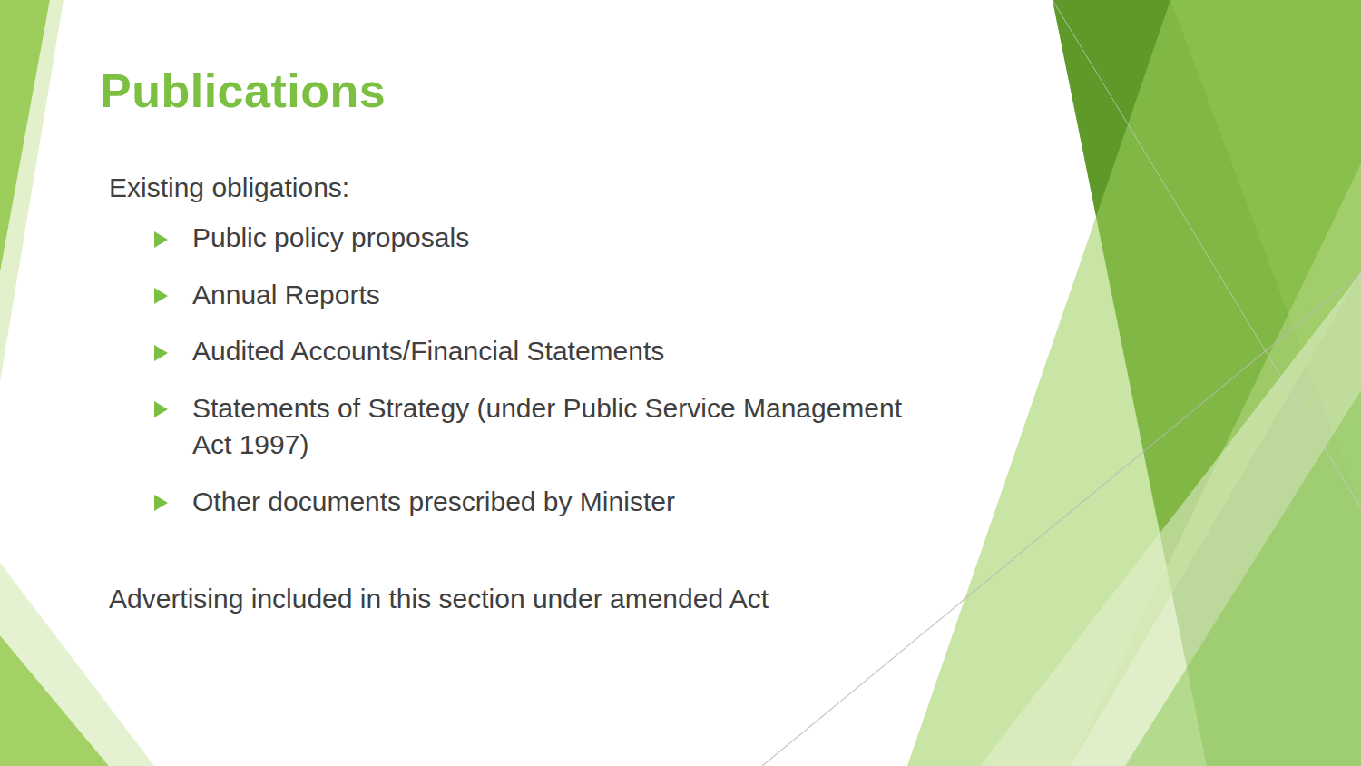Publications
Existing obligations:
Public policy proposals
Annual Reports
Audited Accounts/Financial Statements
Statements of Strategy (under Public Service Management Act 1997)
Other documents prescribed by Minister
Advertising included in this section under amended Act